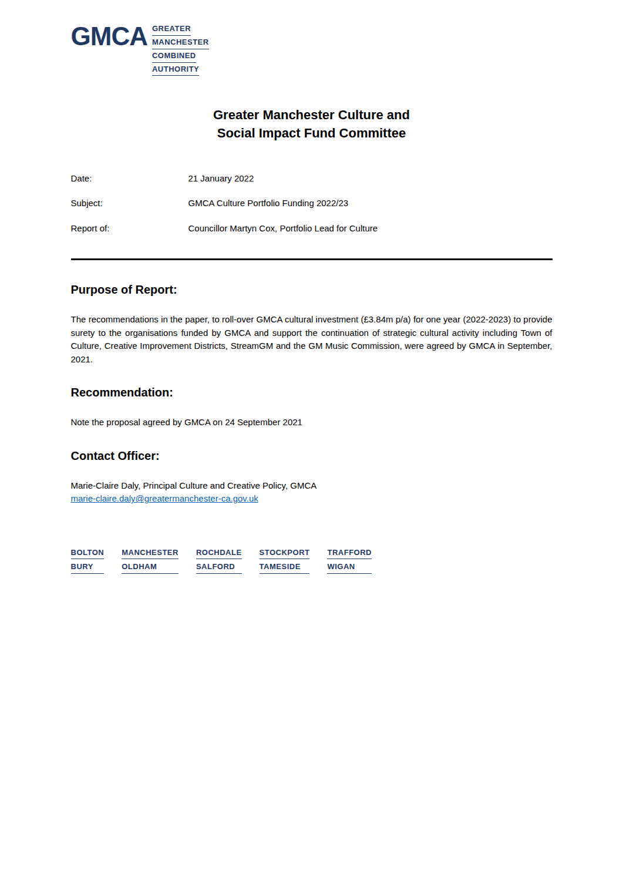GMCA
GREATER
MANCHESTER
COMBINED
AUTHORITY
Greater Manchester Culture and
Social Impact Fund Committee
| Date: | 21 January 2022 |
| Subject: | GMCA Culture Portfolio Funding 2022/23 |
| Report of: | Councillor Martyn Cox, Portfolio Lead for Culture |
Purpose of Report:
The recommendations in the paper, to roll-over GMCA cultural investment (£3.84m p/a) for one year (2022-2023) to provide surety to the organisations funded by GMCA and support the continuation of strategic cultural activity including Town of Culture, Creative Improvement Districts, StreamGM and the GM Music Commission, were agreed by GMCA in September, 2021.
Recommendation:
Note the proposal agreed by GMCA on 24 September 2021
Contact Officer:
Marie-Claire Daly, Principal Culture and Creative Policy, GMCA
marie-claire.daly@greatermanchester-ca.gov.uk
BOLTON BURY
MANCHESTER OLDHAM
ROCHDALE SALFORD
STOCKPORT TAMESIDE
TRAFFORD WIGAN